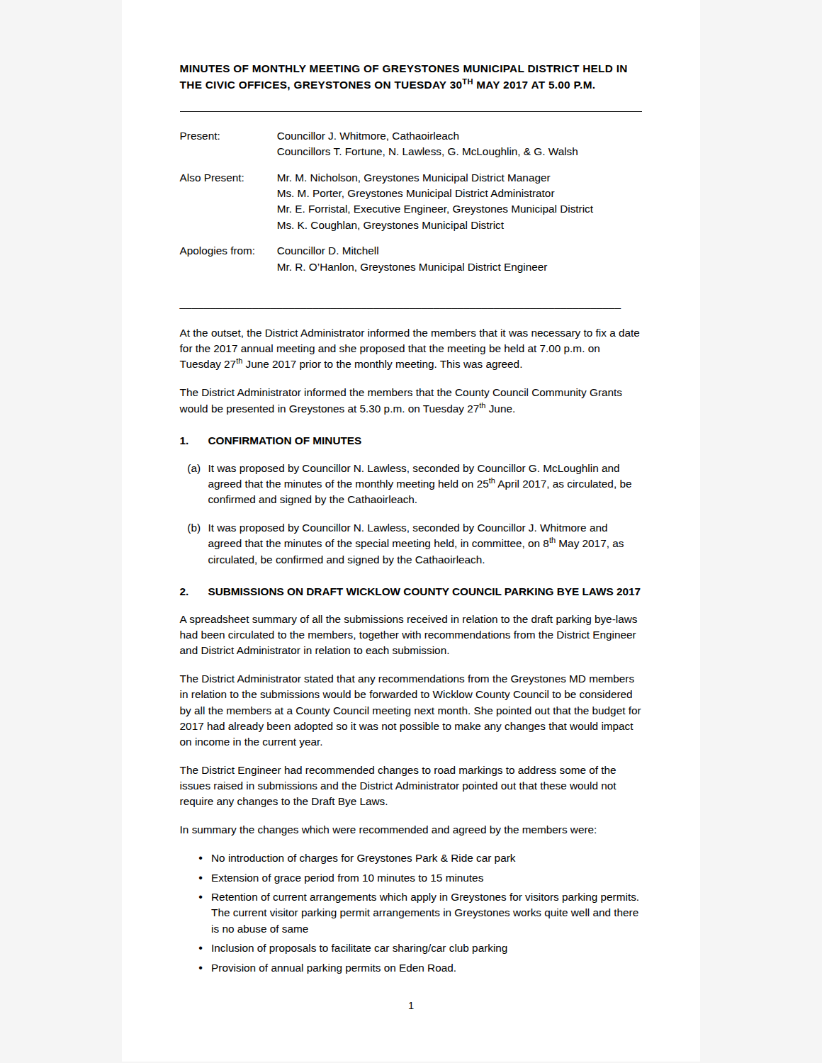Minutes of Monthly Meeting of Greystones Municipal District held in the Civic Offices, Greystones on Tuesday 30th May 2017 at 5.00 p.m.
| Present: | Councillor J. Whitmore, Cathaoirleach Councillors T. Fortune, N. Lawless, G. McLoughlin, & G. Walsh |
| Also Present: | Mr. M. Nicholson, Greystones Municipal District Manager Ms. M. Porter, Greystones Municipal District Administrator Mr. E. Forristal, Executive Engineer, Greystones Municipal District Ms. K. Coughlan, Greystones Municipal District |
| Apologies from: | Councillor D. Mitchell Mr. R. O’Hanlon, Greystones Municipal District Engineer |
_________________________________________________________________________
At the outset, the District Administrator informed the members that it was necessary to fix a date for the 2017 annual meeting and she proposed that the meeting be held at 7.00 p.m. on Tuesday 27th June 2017 prior to the monthly meeting. This was agreed.
The District Administrator informed the members that the County Council Community Grants would be presented in Greystones at 5.30 p.m. on Tuesday 27th June.
1. Confirmation of Minutes
(a) It was proposed by Councillor N. Lawless, seconded by Councillor G. McLoughlin and agreed that the minutes of the monthly meeting held on 25th April 2017, as circulated, be confirmed and signed by the Cathaoirleach.
(b) It was proposed by Councillor N. Lawless, seconded by Councillor J. Whitmore and agreed that the minutes of the special meeting held, in committee, on 8th May 2017, as circulated, be confirmed and signed by the Cathaoirleach.
2. Submissions on Draft Wicklow County Council Parking Bye Laws 2017
A spreadsheet summary of all the submissions received in relation to the draft parking bye-laws had been circulated to the members, together with recommendations from the District Engineer and District Administrator in relation to each submission.
The District Administrator stated that any recommendations from the Greystones MD members in relation to the submissions would be forwarded to Wicklow County Council to be considered by all the members at a County Council meeting next month. She pointed out that the budget for 2017 had already been adopted so it was not possible to make any changes that would impact on income in the current year.
The District Engineer had recommended changes to road markings to address some of the issues raised in submissions and the District Administrator pointed out that these would not require any changes to the Draft Bye Laws.
In summary the changes which were recommended and agreed by the members were:
No introduction of charges for Greystones Park & Ride car park
Extension of grace period from 10 minutes to 15 minutes
Retention of current arrangements which apply in Greystones for visitors parking permits. The current visitor parking permit arrangements in Greystones works quite well and there is no abuse of same
Inclusion of proposals to facilitate car sharing/car club parking
Provision of annual parking permits on Eden Road.
1